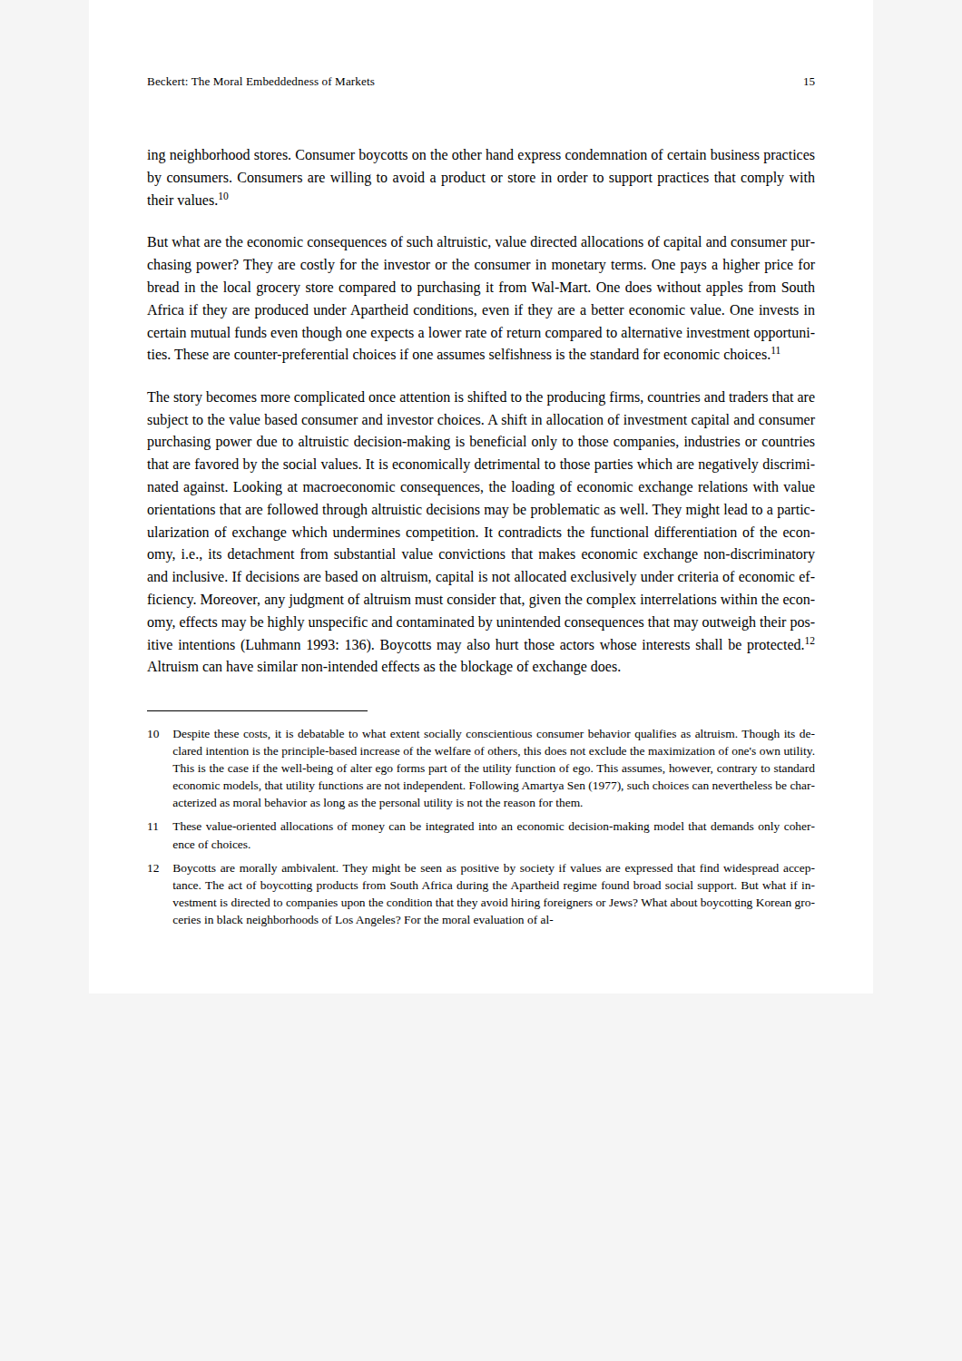Beckert: The Moral Embeddedness of Markets 15
ing neighborhood stores. Consumer boycotts on the other hand express condemnation of certain business practices by consumers. Consumers are willing to avoid a product or store in order to support practices that comply with their values.10
But what are the economic consequences of such altruistic, value directed allocations of capital and consumer purchasing power? They are costly for the investor or the consumer in monetary terms. One pays a higher price for bread in the local grocery store compared to purchasing it from Wal-Mart. One does without apples from South Africa if they are produced under Apartheid conditions, even if they are a better economic value. One invests in certain mutual funds even though one expects a lower rate of return compared to alternative investment opportunities. These are counter-preferential choices if one assumes selfishness is the standard for economic choices.11
The story becomes more complicated once attention is shifted to the producing firms, countries and traders that are subject to the value based consumer and investor choices. A shift in allocation of investment capital and consumer purchasing power due to altruistic decision-making is beneficial only to those companies, industries or countries that are favored by the social values. It is economically detrimental to those parties which are negatively discriminated against. Looking at macroeconomic consequences, the loading of economic exchange relations with value orientations that are followed through altruistic decisions may be problematic as well. They might lead to a particularization of exchange which undermines competition. It contradicts the functional differentiation of the economy, i.e., its detachment from substantial value convictions that makes economic exchange non-discriminatory and inclusive. If decisions are based on altruism, capital is not allocated exclusively under criteria of economic efficiency. Moreover, any judgment of altruism must consider that, given the complex interrelations within the economy, effects may be highly unspecific and contaminated by unintended consequences that may outweigh their positive intentions (Luhmann 1993: 136). Boycotts may also hurt those actors whose interests shall be protected.12 Altruism can have similar non-intended effects as the blockage of exchange does.
10 Despite these costs, it is debatable to what extent socially conscientious consumer behavior qualifies as altruism. Though its declared intention is the principle-based increase of the welfare of others, this does not exclude the maximization of one's own utility. This is the case if the well-being of alter ego forms part of the utility function of ego. This assumes, however, contrary to standard economic models, that utility functions are not independent. Following Amartya Sen (1977), such choices can nevertheless be characterized as moral behavior as long as the personal utility is not the reason for them.
11 These value-oriented allocations of money can be integrated into an economic decision-making model that demands only coherence of choices.
12 Boycotts are morally ambivalent. They might be seen as positive by society if values are expressed that find widespread acceptance. The act of boycotting products from South Africa during the Apartheid regime found broad social support. But what if investment is directed to companies upon the condition that they avoid hiring foreigners or Jews? What about boycotting Korean groceries in black neighborhoods of Los Angeles? For the moral evaluation of al-